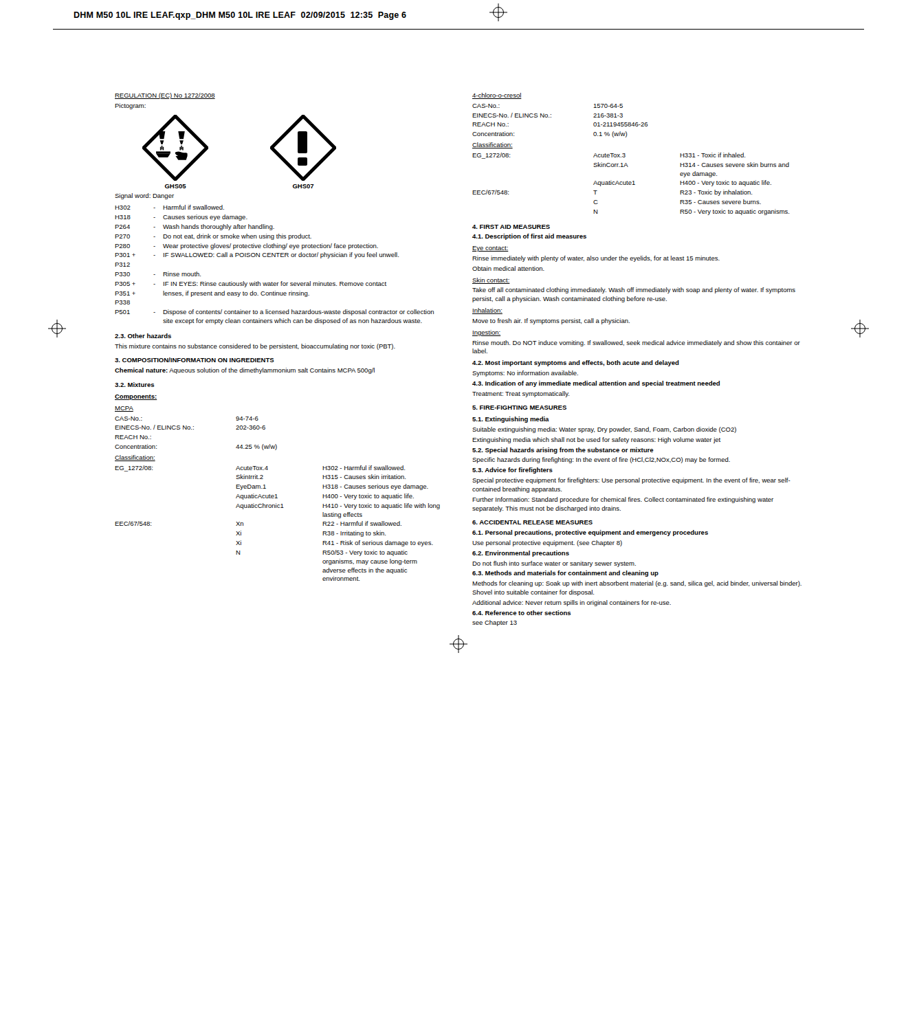DHM M50 10L IRE LEAF.qxp_DHM M50 10L IRE LEAF 02/09/2015 12:35 Page 6
REGULATION (EC) No 1272/2008
Pictogram:
GHS05
GHS07
Signal word: Danger
| H302 | - | Harmful if swallowed. |
| H318 | - | Causes serious eye damage. |
| P264 | - | Wash hands thoroughly after handling. |
| P270 | - | Do not eat, drink or smoke when using this product. |
| P280 | - | Wear protective gloves/ protective clothing/ eye protection/ face protection. |
| P301 + | - | IF SWALLOWED: Call a POISON CENTER or doctor/ physician if you feel unwell. |
| P312 | | |
| P330 | - | Rinse mouth. |
| P305 + | - | IF IN EYES: Rinse cautiously with water for several minutes. Remove contact |
| P351 + | | lenses, if present and easy to do. Continue rinsing. |
| P338 | | |
| P501 | - | Dispose of contents/ container to a licensed hazardous-waste disposal contractor or collection site except for empty clean containers which can be disposed of as non hazardous waste. |
2.3. Other hazards
This mixture contains no substance considered to be persistent, bioaccumulating nor toxic (PBT).
3. COMPOSITION/INFORMATION ON INGREDIENTS
Chemical nature: Aqueous solution of the dimethylammonium salt Contains MCPA 500g/l
3.2. Mixtures
Components:
MCPA
| CAS-No.: | 94-74-6 | | |
| EINECS-No. / ELINCS No.: | 202-360-6 | | |
| REACH No.: | | | |
| Concentration: | 44.25 % (w/w) | | |
Classification:
| EG_1272/08: | AcuteTox.4 | H302 - Harmful if swallowed. |
| | SkinIrrit.2 | H315 - Causes skin irritation. |
| | EyeDam.1 | H318 - Causes serious eye damage. |
| | AquaticAcute1 | H400 - Very toxic to aquatic life. |
| | AquaticChronic1 | H410 - Very toxic to aquatic life with long lasting effects |
| EEC/67/548: | Xn | R22 - Harmful if swallowed. |
| | Xi | R38 - Irritating to skin. |
| | Xi | R41 - Risk of serious damage to eyes. |
| | N | R50/53 - Very toxic to aquatic organisms, may cause long-term adverse effects in the aquatic environment. |
4-chloro-o-cresol
| CAS-No.: | 1570-64-5 | |
| EINECS-No. / ELINCS No.: | 216-381-3 | |
| REACH No.: | 01-2119455846-26 | |
| Concentration: | 0.1 % (w/w) | |
Classification:
| EG_1272/08: | AcuteTox.3 | H331 - Toxic if inhaled. |
| | SkinCorr.1A | H314 - Causes severe skin burns and eye damage. |
| | AquaticAcute1 | H400 - Very toxic to aquatic life. |
| EEC/67/548: | T | R23 - Toxic by inhalation. |
| | C | R35 - Causes severe burns. |
| | N | R50 - Very toxic to aquatic organisms. |
4. FIRST AID MEASURES
4.1. Description of first aid measures
Eye contact:
Rinse immediately with plenty of water, also under the eyelids, for at least 15 minutes.
Obtain medical attention.
Skin contact:
Take off all contaminated clothing immediately. Wash off immediately with soap and plenty of water. If symptoms persist, call a physician. Wash contaminated clothing before re-use.
Inhalation:
Move to fresh air. If symptoms persist, call a physician.
Ingestion:
Rinse mouth. Do NOT induce vomiting. If swallowed, seek medical advice immediately and show this container or label.
4.2. Most important symptoms and effects, both acute and delayed
Symptoms: No information available.
4.3. Indication of any immediate medical attention and special treatment needed
Treatment: Treat symptomatically.
5. FIRE-FIGHTING MEASURES
5.1. Extinguishing media
Suitable extinguishing media: Water spray, Dry powder, Sand, Foam, Carbon dioxide (CO2)
Extinguishing media which shall not be used for safety reasons: High volume water jet
5.2. Special hazards arising from the substance or mixture
Specific hazards during firefighting: In the event of fire (HCl,Cl2,NOx,CO) may be formed.
5.3. Advice for firefighters
Special protective equipment for firefighters: Use personal protective equipment. In the event of fire, wear self-contained breathing apparatus.
Further Information: Standard procedure for chemical fires. Collect contaminated fire extinguishing water separately. This must not be discharged into drains.
6. ACCIDENTAL RELEASE MEASURES
6.1. Personal precautions, protective equipment and emergency procedures
Use personal protective equipment. (see Chapter 8)
6.2. Environmental precautions
Do not flush into surface water or sanitary sewer system.
6.3. Methods and materials for containment and cleaning up
Methods for cleaning up: Soak up with inert absorbent material (e.g. sand, silica gel, acid binder, universal binder). Shovel into suitable container for disposal.
Additional advice: Never return spills in original containers for re-use.
6.4. Reference to other sections
see Chapter 13